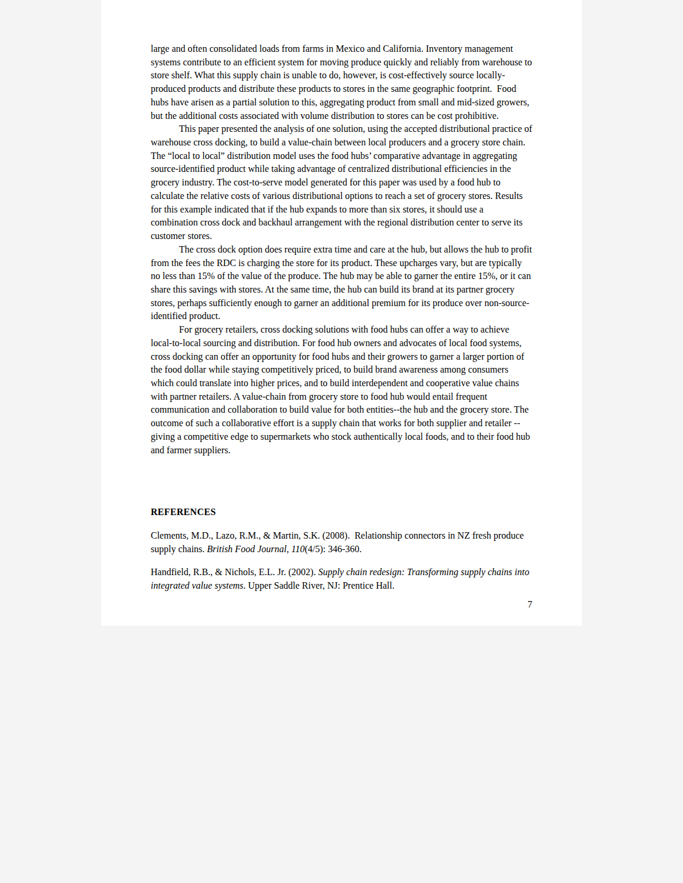large and often consolidated loads from farms in Mexico and California. Inventory management systems contribute to an efficient system for moving produce quickly and reliably from warehouse to store shelf. What this supply chain is unable to do, however, is cost-effectively source locally-produced products and distribute these products to stores in the same geographic footprint. Food hubs have arisen as a partial solution to this, aggregating product from small and mid-sized growers, but the additional costs associated with volume distribution to stores can be cost prohibitive.
This paper presented the analysis of one solution, using the accepted distributional practice of warehouse cross docking, to build a value-chain between local producers and a grocery store chain. The “local to local” distribution model uses the food hubs’ comparative advantage in aggregating source-identified product while taking advantage of centralized distributional efficiencies in the grocery industry. The cost-to-serve model generated for this paper was used by a food hub to calculate the relative costs of various distributional options to reach a set of grocery stores. Results for this example indicated that if the hub expands to more than six stores, it should use a combination cross dock and backhaul arrangement with the regional distribution center to serve its customer stores.
The cross dock option does require extra time and care at the hub, but allows the hub to profit from the fees the RDC is charging the store for its product. These upcharges vary, but are typically no less than 15% of the value of the produce. The hub may be able to garner the entire 15%, or it can share this savings with stores. At the same time, the hub can build its brand at its partner grocery stores, perhaps sufficiently enough to garner an additional premium for its produce over non-source-identified product.
For grocery retailers, cross docking solutions with food hubs can offer a way to achieve local-to-local sourcing and distribution. For food hub owners and advocates of local food systems, cross docking can offer an opportunity for food hubs and their growers to garner a larger portion of the food dollar while staying competitively priced, to build brand awareness among consumers which could translate into higher prices, and to build interdependent and cooperative value chains with partner retailers. A value-chain from grocery store to food hub would entail frequent communication and collaboration to build value for both entities--the hub and the grocery store. The outcome of such a collaborative effort is a supply chain that works for both supplier and retailer -- giving a competitive edge to supermarkets who stock authentically local foods, and to their food hub and farmer suppliers.
REFERENCES
Clements, M.D., Lazo, R.M., & Martin, S.K. (2008). Relationship connectors in NZ fresh produce supply chains. British Food Journal, 110(4/5): 346-360.
Handfield, R.B., & Nichols, E.L. Jr. (2002). Supply chain redesign: Transforming supply chains into integrated value systems. Upper Saddle River, NJ: Prentice Hall.
7